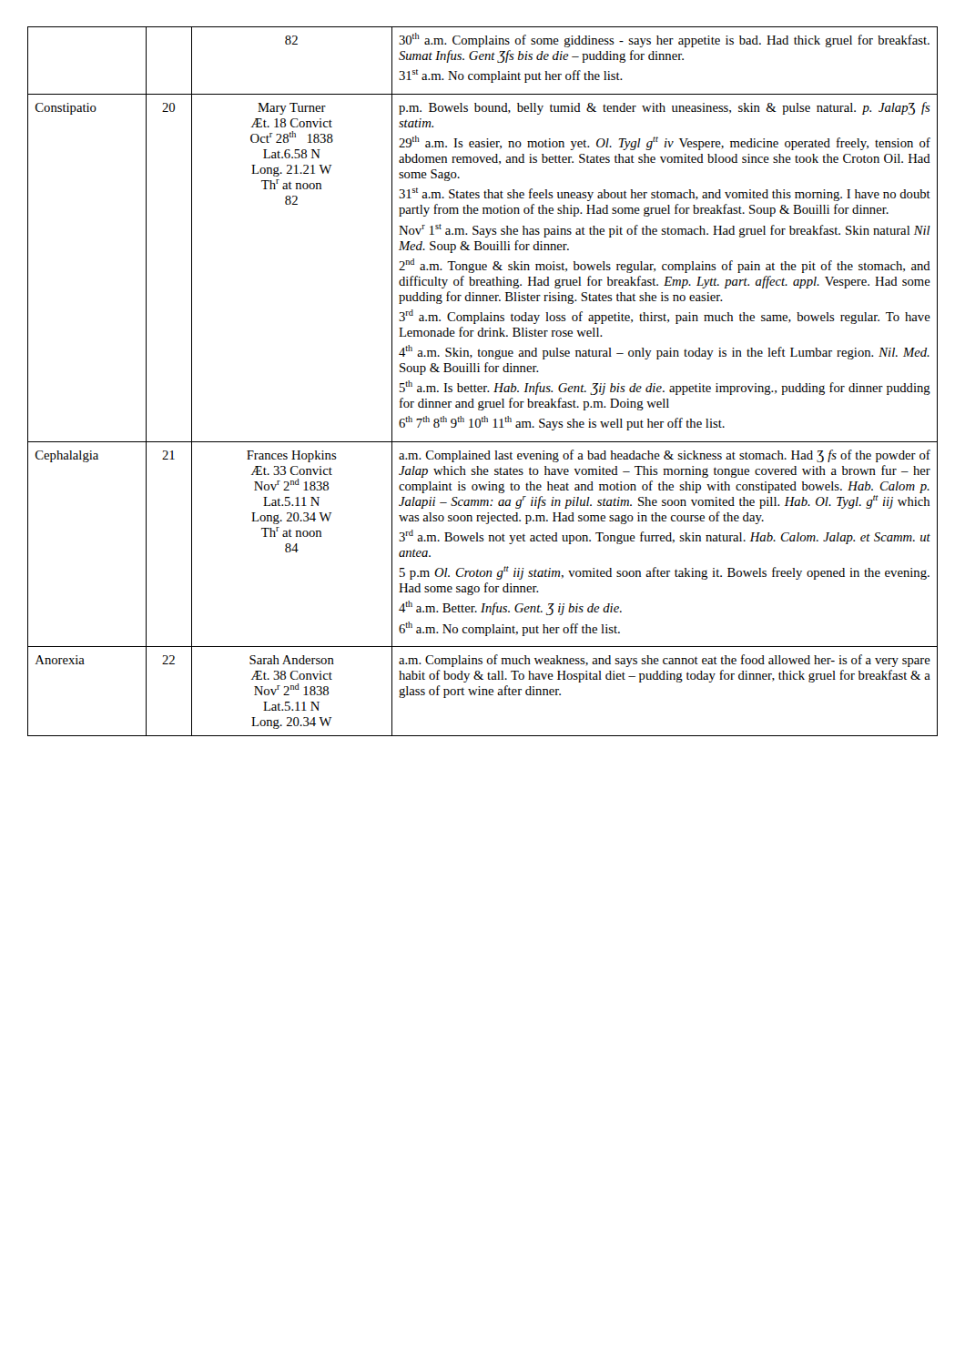| | | 82 | 30 th a.m. Complains of some giddiness - says her appetite is bad. Had thick gruel for breakfast. Sumat Infus. Gent Ʒfs bis de die – pudding for dinner. 31 st a.m. No complaint put her off the list. |
| Constipatio | 20 | Mary Turner Æt. 18 Convict Oct r 28 th 1838 Lat.6.58 N Long. 21.21 W Th r at noon 82 | p.m. Bowels bound, belly tumid & tender with uneasiness, skin & pulse natural. p. Jalap Ʒ fs statim. 29 th a.m. Is easier, no motion yet. Ol. Tygl g tt iv Vespere, medicine operated freely, tension of abdomen removed, and is better. States that she vomited blood since she took the Croton Oil. Had some Sago. 31 st a.m. States that she feels uneasy about her stomach, and vomited this morning. I have no doubt partly from the motion of the ship. Had some gruel for breakfast. Soup & Bouilli for dinner. Nov r 1 st a.m. Says she has pains at the pit of the stomach. Had gruel for breakfast. Skin natural Nil Med. Soup & Bouilli for dinner. 2 nd a.m. Tongue & skin moist, bowels regular, complains of pain at the pit of the stomach, and difficulty of breathing. Had gruel for breakfast. Emp. Lytt. part. affect. appl. Vespere. Had some pudding for dinner. Blister rising. States that she is no easier. 3 rd a.m. Complains today loss of appetite, thirst, pain much the same, bowels regular. To have Lemonade for drink. Blister rose well. 4 th a.m. Skin, tongue and pulse natural – only pain today is in the left Lumbar region. Nil. Med. Soup & Bouilli for dinner. 5 th a.m. Is better. Hab. Infus. Gent. Ʒij bis de die . appetite improving., pudding for dinner pudding for dinner and gruel for breakfast. p.m. Doing well 6 th 7 th 8 th 9 th 10 th 11 th am. Says she is well put her off the list. |
| Cephalalgia | 21 | Frances Hopkins Æt. 33 Convict Nov r 2 nd 1838 Lat.5.11 N Long. 20.34 W Th r at noon 84 | a.m. Complained last evening of a bad headache & sickness at stomach. Had Ʒ fs of the powder of Jalap which she states to have vomited – This morning tongue covered with a brown fur – her complaint is owing to the heat and motion of the ship with constipated bowels. Hab. Calom p. Jalapii – Scamm: aa g r iifs in pilul. statim. She soon vomited the pill. Hab. Ol. Tygl. g tt iij which was also soon rejected. p.m. Had some sago in the course of the day. 3 rd a.m. Bowels not yet acted upon. Tongue furred, skin natural. Hab. Calom. Jalap. et Scamm. ut antea. 5 p.m Ol. Croton g tt iij statim , vomited soon after taking it. Bowels freely opened in the evening. Had some sago for dinner. 4 th a.m. Better. Infus. Gent. Ʒ ij bis de die. 6 th a.m. No complaint, put her off the list. |
| Anorexia | 22 | Sarah Anderson Æt. 38 Convict Nov r 2 nd 1838 Lat.5.11 N Long. 20.34 W | a.m. Complains of much weakness, and says she cannot eat the food allowed her- is of a very spare habit of body & tall. To have Hospital diet – pudding today for dinner, thick gruel for breakfast & a glass of port wine after dinner. |